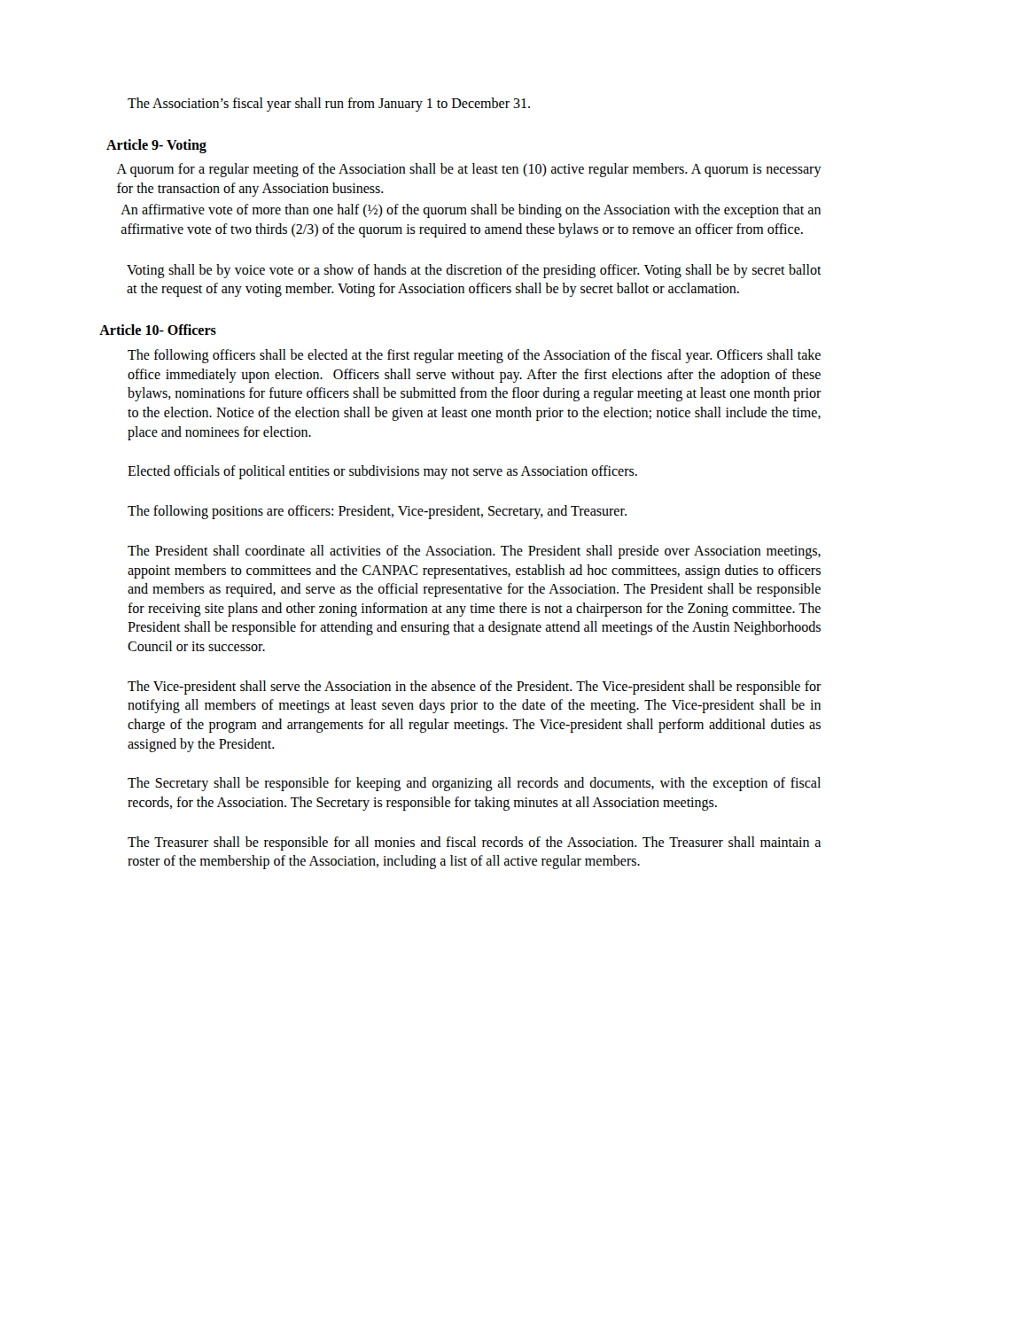The Association’s fiscal year shall run from January 1 to December 31.
Article 9- Voting
A quorum for a regular meeting of the Association shall be at least ten (10) active regular members. A quorum is necessary for the transaction of any Association business.
An affirmative vote of more than one half (½) of the quorum shall be binding on the Association with the exception that an affirmative vote of two thirds (2/3) of the quorum is required to amend these bylaws or to remove an officer from office.
Voting shall be by voice vote or a show of hands at the discretion of the presiding officer. Voting shall be by secret ballot at the request of any voting member. Voting for Association officers shall be by secret ballot or acclamation.
Article 10- Officers
The following officers shall be elected at the first regular meeting of the Association of the fiscal year. Officers shall take office immediately upon election. Officers shall serve without pay. After the first elections after the adoption of these bylaws, nominations for future officers shall be submitted from the floor during a regular meeting at least one month prior to the election. Notice of the election shall be given at least one month prior to the election; notice shall include the time, place and nominees for election.
Elected officials of political entities or subdivisions may not serve as Association officers.
The following positions are officers: President, Vice-president, Secretary, and Treasurer.
The President shall coordinate all activities of the Association. The President shall preside over Association meetings, appoint members to committees and the CANPAC representatives, establish ad hoc committees, assign duties to officers and members as required, and serve as the official representative for the Association. The President shall be responsible for receiving site plans and other zoning information at any time there is not a chairperson for the Zoning committee. The President shall be responsible for attending and ensuring that a designate attend all meetings of the Austin Neighborhoods Council or its successor.
The Vice-president shall serve the Association in the absence of the President. The Vice-president shall be responsible for notifying all members of meetings at least seven days prior to the date of the meeting. The Vice-president shall be in charge of the program and arrangements for all regular meetings. The Vice-president shall perform additional duties as assigned by the President.
The Secretary shall be responsible for keeping and organizing all records and documents, with the exception of fiscal records, for the Association. The Secretary is responsible for taking minutes at all Association meetings.
The Treasurer shall be responsible for all monies and fiscal records of the Association. The Treasurer shall maintain a roster of the membership of the Association, including a list of all active regular members.